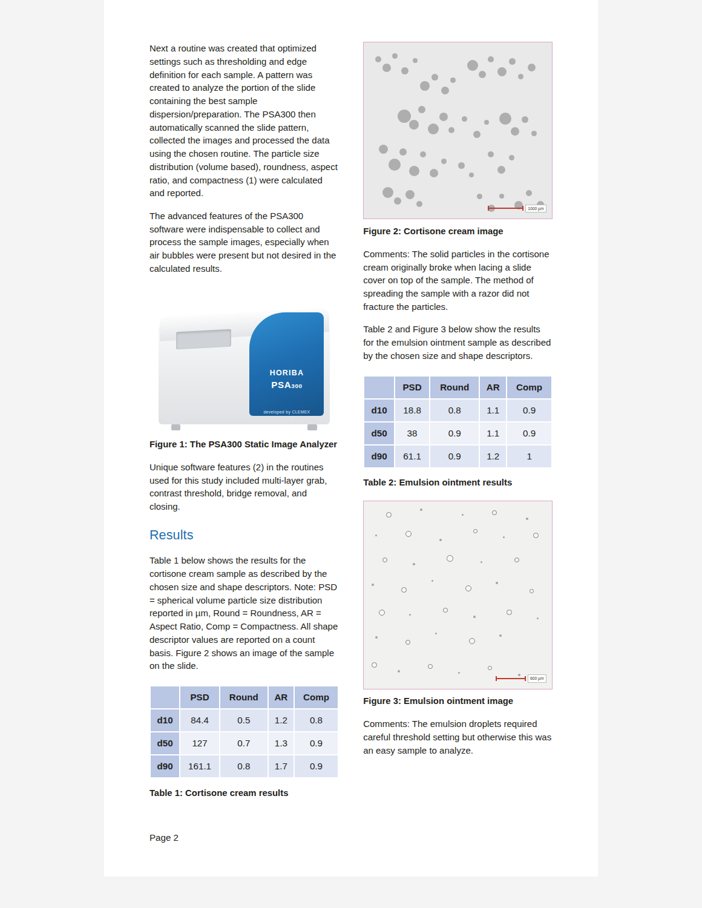Next a routine was created that optimized settings such as thresholding and edge definition for each sample. A pattern was created to analyze the portion of the slide containing the best sample dispersion/preparation. The PSA300 then automatically scanned the slide pattern, collected the images and processed the data using the chosen routine. The particle size distribution (volume based), roundness, aspect ratio, and compactness (1) were calculated and reported.
The advanced features of the PSA300 software were indispensable to collect and process the sample images, especially when air bubbles were present but not desired in the calculated results.
HORIBA
PSA300
developed by CLEMEX
Figure 1: The PSA300 Static Image Analyzer
Unique software features (2) in the routines used for this study included multi-layer grab, contrast threshold, bridge removal, and closing.
Results
Table 1 below shows the results for the cortisone cream sample as described by the chosen size and shape descriptors. Note: PSD = spherical volume particle size distribution reported in µm, Round = Roundness, AR = Aspect Ratio, Comp = Compactness. All shape descriptor values are reported on a count basis. Figure 2 shows an image of the sample on the slide.
| | PSD | Round | AR | Comp |
| --- | --- | --- | --- | --- |
| d10 | 84.4 | 0.5 | 1.2 | 0.8 |
| d50 | 127 | 0.7 | 1.3 | 0.9 |
| d90 | 161.1 | 0.8 | 1.7 | 0.9 |
Table 1: Cortisone cream results
1000 µm
Figure 2: Cortisone cream image
Comments: The solid particles in the cortisone cream originally broke when lacing a slide cover on top of the sample. The method of spreading the sample with a razor did not fracture the particles.
Table 2 and Figure 3 below show the results for the emulsion ointment sample as described by the chosen size and shape descriptors.
| | PSD | Round | AR | Comp |
| --- | --- | --- | --- | --- |
| d10 | 18.8 | 0.8 | 1.1 | 0.9 |
| d50 | 38 | 0.9 | 1.1 | 0.9 |
| d90 | 61.1 | 0.9 | 1.2 | 1 |
Table 2: Emulsion ointment results
600 µm
Figure 3: Emulsion ointment image
Comments: The emulsion droplets required careful threshold setting but otherwise this was an easy sample to analyze.
Page 2